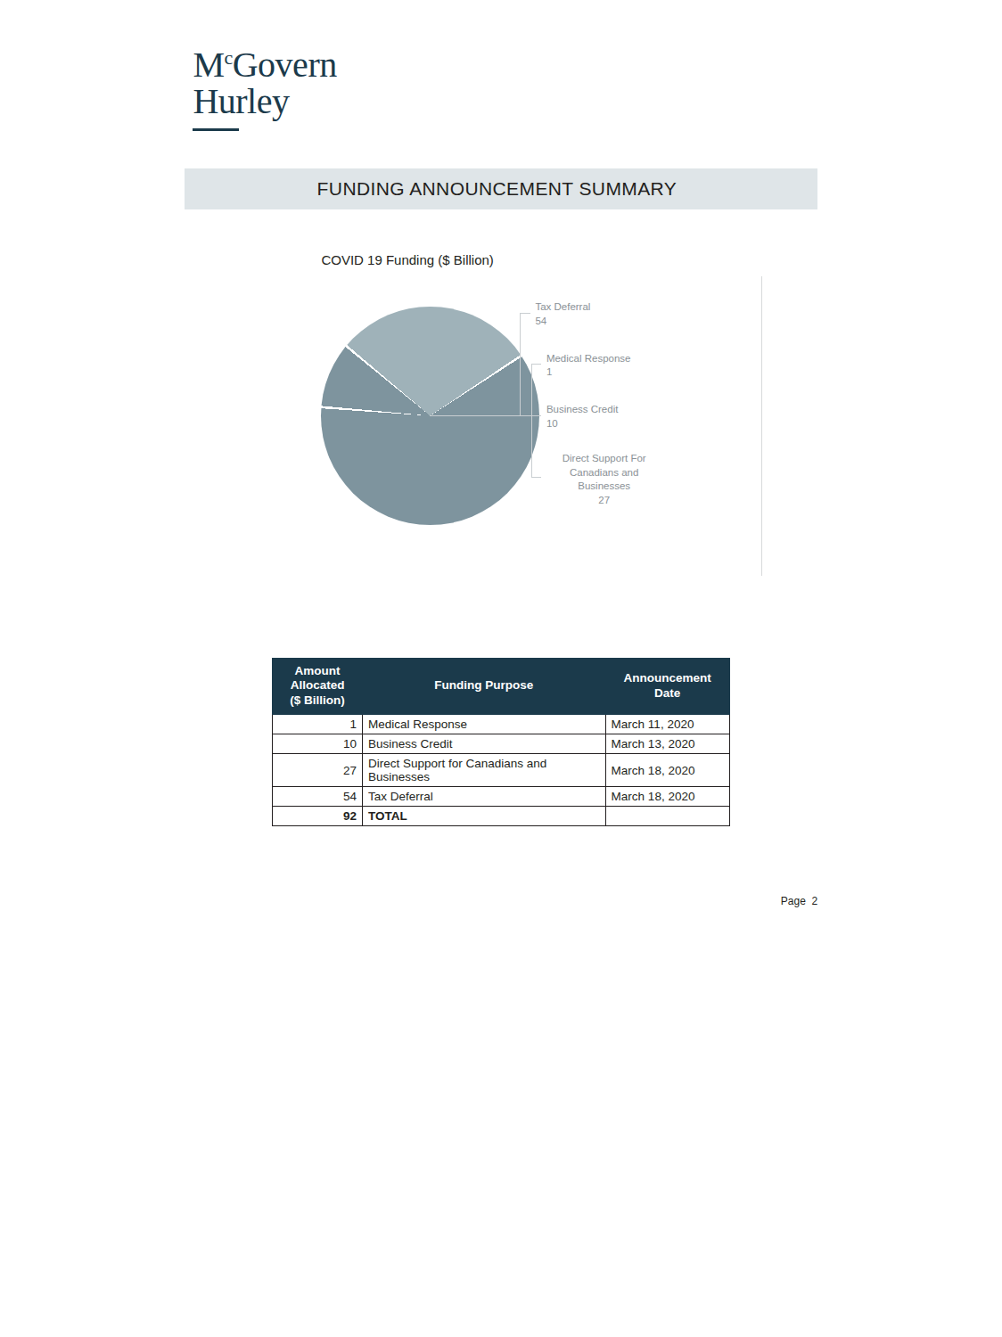McGovern
Hurley
FUNDING ANNOUNCEMENT SUMMARY
COVID 19 Funding ($ Billion)
Tax Deferral
54
Medical Response
1
Business Credit
10
Direct Support For
Canadians and
Businesses
27
| Amount Allocated ($ Billion) | Funding Purpose | Announcement Date |
| --- | --- | --- |
| 1 | Medical Response | March 11, 2020 |
| 10 | Business Credit | March 13, 2020 |
| 27 | Direct Support for Canadians and Businesses | March 18, 2020 |
| 54 | Tax Deferral | March 18, 2020 |
| 92 | TOTAL | |
Page 2